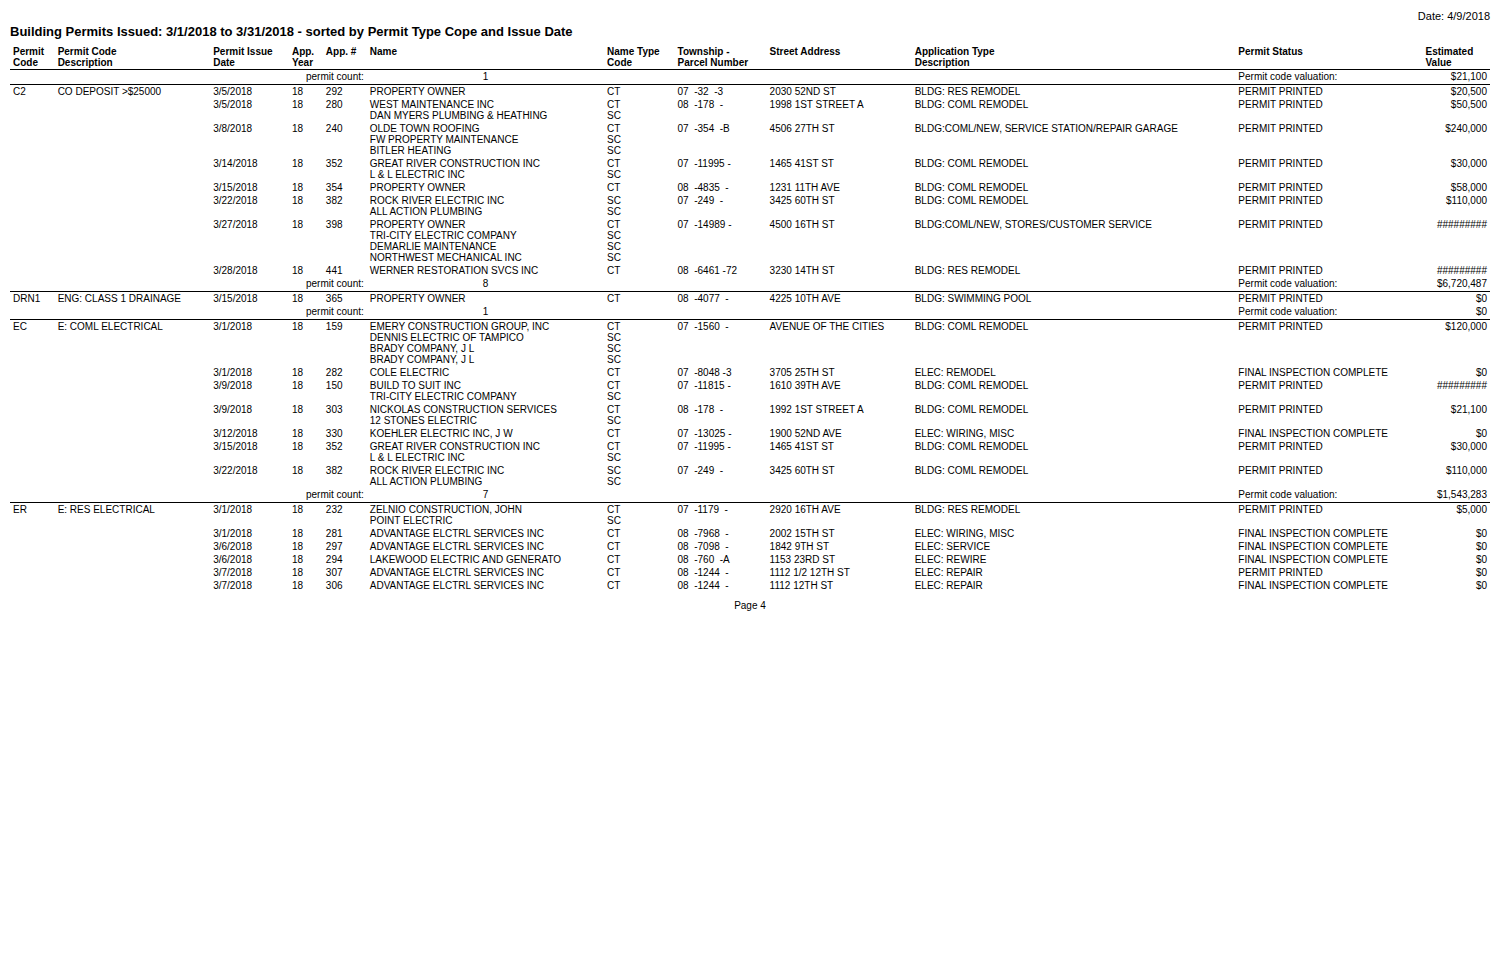Date: 4/9/2018
Building Permits Issued: 3/1/2018 to 3/31/2018 - sorted by Permit Type Cope and Issue Date
| Permit Code | Permit Code Description | Permit Issue Date | App. Year | App. # | Name | Name Type Code | Township - Parcel Number | Street Address | Application Type Description | Permit Status | Estimated Value |
| --- | --- | --- | --- | --- | --- | --- | --- | --- | --- | --- | --- |
| permit count: | 1 | | Permit code valuation: | $21,100 |
| C2 | CO DEPOSIT >$25000 | 3/5/2018 | 18 | 292 | PROPERTY OWNER | CT | 07 -32 -3 | 2030 52ND ST | BLDG: RES REMODEL | PERMIT PRINTED | $20,500 |
| | | 3/5/2018 | 18 | 280 | WEST MAINTENANCE INC DAN MYERS PLUMBING & HEATHING | CT SC | 08 -178 - | 1998 1ST STREET A | BLDG: COML REMODEL | PERMIT PRINTED | $50,500 |
| | | 3/8/2018 | 18 | 240 | OLDE TOWN ROOFING FW PROPERTY MAINTENANCE BITLER HEATING | CT SC SC | 07 -354 -B | 4506 27TH ST | BLDG:COML/NEW, SERVICE STATION/REPAIR GARAGE | PERMIT PRINTED | $240,000 |
| | | 3/14/2018 | 18 | 352 | GREAT RIVER CONSTRUCTION INC L & L ELECTRIC INC | CT SC | 07 -11995 - | 1465 41ST ST | BLDG: COML REMODEL | PERMIT PRINTED | $30,000 |
| | | 3/15/2018 | 18 | 354 | PROPERTY OWNER | CT | 08 -4835 - | 1231 11TH AVE | BLDG: COML REMODEL | PERMIT PRINTED | $58,000 |
| | | 3/22/2018 | 18 | 382 | ROCK RIVER ELECTRIC INC ALL ACTION PLUMBING | SC SC | 07 -249 - | 3425 60TH ST | BLDG: COML REMODEL | PERMIT PRINTED | $110,000 |
| | | 3/27/2018 | 18 | 398 | PROPERTY OWNER TRI-CITY ELECTRIC COMPANY DEMARLIE MAINTENANCE NORTHWEST MECHANICAL INC | CT SC SC SC | 07 -14989 - | 4500 16TH ST | BLDG:COML/NEW, STORES/CUSTOMER SERVICE | PERMIT PRINTED | ######### |
| | | 3/28/2018 | 18 | 441 | WERNER RESTORATION SVCS INC | CT | 08 -6461 -72 | 3230 14TH ST | BLDG: RES REMODEL | PERMIT PRINTED | ######### |
| permit count: | 8 | | Permit code valuation: | $6,720,487 |
| DRN1 | ENG: CLASS 1 DRAINAGE | 3/15/2018 | 18 | 365 | PROPERTY OWNER | CT | 08 -4077 - | 4225 10TH AVE | BLDG: SWIMMING POOL | PERMIT PRINTED | $0 |
| permit count: | 1 | | Permit code valuation: | $0 |
| EC | E: COML ELECTRICAL | 3/1/2018 | 18 | 159 | EMERY CONSTRUCTION GROUP, INC DENNIS ELECTRIC OF TAMPICO BRADY COMPANY, J L BRADY COMPANY, J L | CT SC SC SC | 07 -1560 - | AVENUE OF THE CITIES | BLDG: COML REMODEL | PERMIT PRINTED | $120,000 |
| | | 3/1/2018 | 18 | 282 | COLE ELECTRIC | CT | 07 -8048 -3 | 3705 25TH ST | ELEC: REMODEL | FINAL INSPECTION COMPLETE | $0 |
| | | 3/9/2018 | 18 | 150 | BUILD TO SUIT INC TRI-CITY ELECTRIC COMPANY | CT SC | 07 -11815 - | 1610 39TH AVE | BLDG: COML REMODEL | PERMIT PRINTED | ######### |
| | | 3/9/2018 | 18 | 303 | NICKOLAS CONSTRUCTION SERVICES 12 STONES ELECTRIC | CT SC | 08 -178 - | 1992 1ST STREET A | BLDG: COML REMODEL | PERMIT PRINTED | $21,100 |
| | | 3/12/2018 | 18 | 330 | KOEHLER ELECTRIC INC, J W | CT | 07 -13025 - | 1900 52ND AVE | ELEC: WIRING, MISC | FINAL INSPECTION COMPLETE | $0 |
| | | 3/15/2018 | 18 | 352 | GREAT RIVER CONSTRUCTION INC L & L ELECTRIC INC | CT SC | 07 -11995 - | 1465 41ST ST | BLDG: COML REMODEL | PERMIT PRINTED | $30,000 |
| | | 3/22/2018 | 18 | 382 | ROCK RIVER ELECTRIC INC ALL ACTION PLUMBING | SC SC | 07 -249 - | 3425 60TH ST | BLDG: COML REMODEL | PERMIT PRINTED | $110,000 |
| permit count: | 7 | | Permit code valuation: | $1,543,283 |
| ER | E: RES ELECTRICAL | 3/1/2018 | 18 | 232 | ZELNIO CONSTRUCTION, JOHN POINT ELECTRIC | CT SC | 07 -1179 - | 2920 16TH AVE | BLDG: RES REMODEL | PERMIT PRINTED | $5,000 |
| | | 3/1/2018 | 18 | 281 | ADVANTAGE ELCTRL SERVICES INC | CT | 08 -7968 - | 2002 15TH ST | ELEC: WIRING, MISC | FINAL INSPECTION COMPLETE | $0 |
| | | 3/6/2018 | 18 | 297 | ADVANTAGE ELCTRL SERVICES INC | CT | 08 -7098 - | 1842 9TH ST | ELEC: SERVICE | FINAL INSPECTION COMPLETE | $0 |
| | | 3/6/2018 | 18 | 294 | LAKEWOOD ELECTRIC AND GENERATO | CT | 08 -760 -A | 1153 23RD ST | ELEC: REWIRE | FINAL INSPECTION COMPLETE | $0 |
| | | 3/7/2018 | 18 | 307 | ADVANTAGE ELCTRL SERVICES INC | CT | 08 -1244 - | 1112 1/2 12TH ST | ELEC: REPAIR | PERMIT PRINTED | $0 |
| | | 3/7/2018 | 18 | 306 | ADVANTAGE ELCTRL SERVICES INC | CT | 08 -1244 - | 1112 12TH ST | ELEC: REPAIR | FINAL INSPECTION COMPLETE | $0 |
Page 4